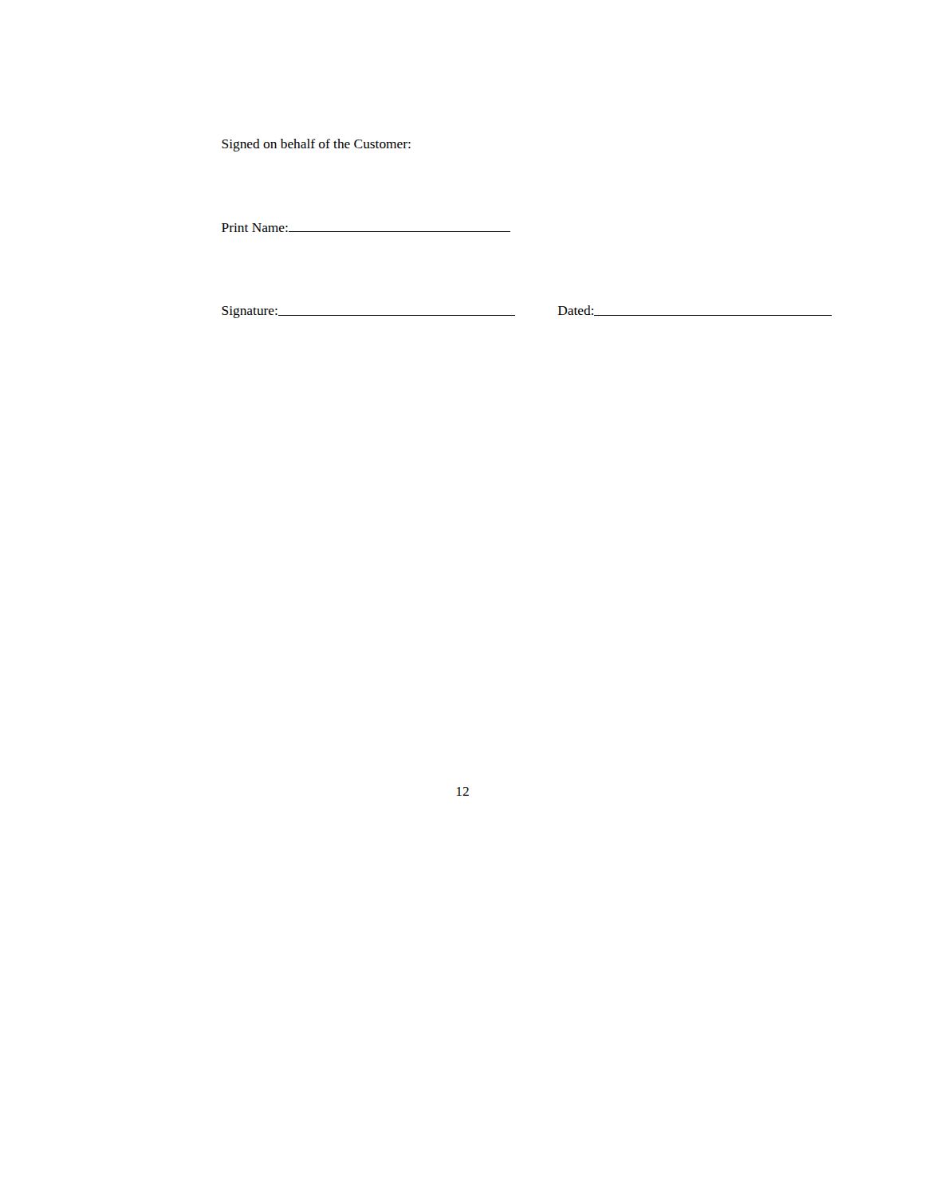Signed on behalf of the Customer:
Print Name:
Signature: Dated:
12